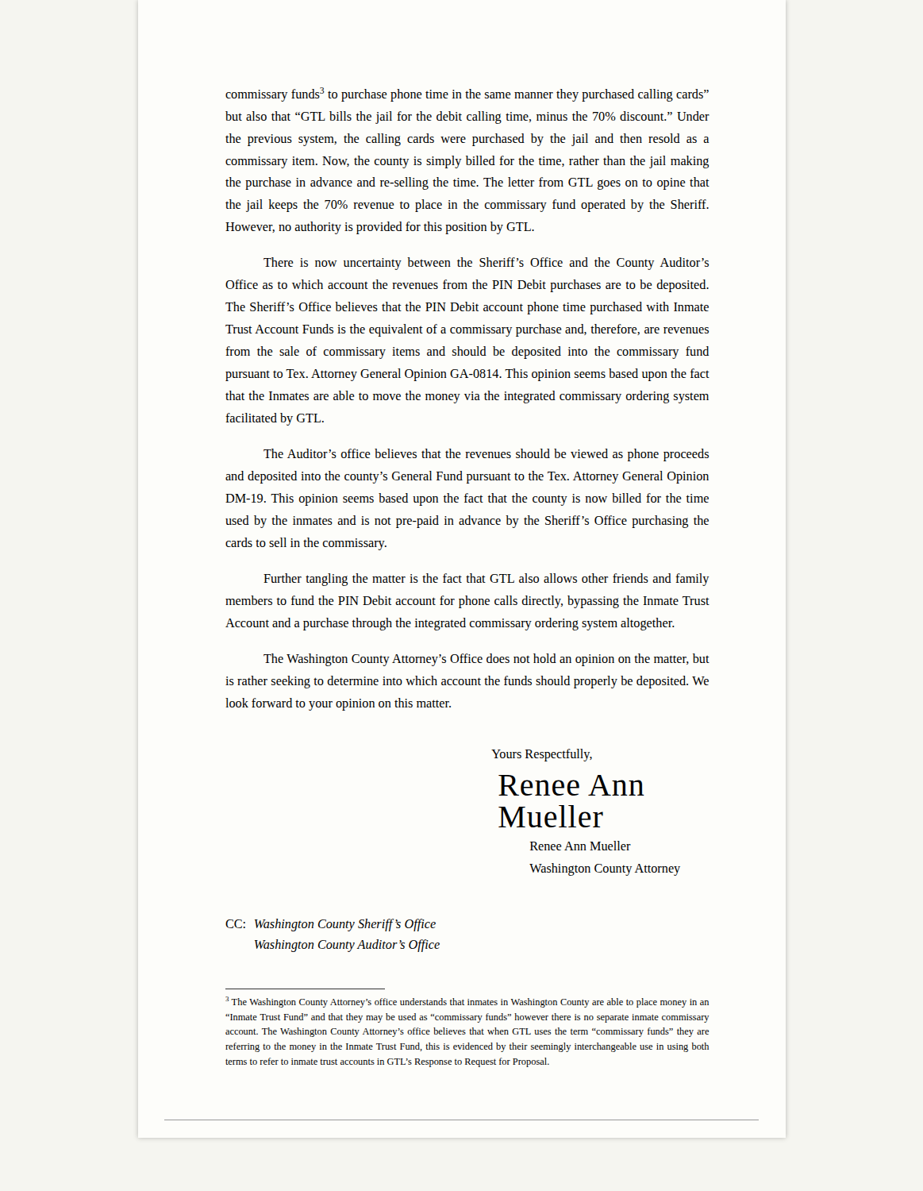commissary funds3 to purchase phone time in the same manner they purchased calling cards” but also that “GTL bills the jail for the debit calling time, minus the 70% discount.” Under the previous system, the calling cards were purchased by the jail and then resold as a commissary item. Now, the county is simply billed for the time, rather than the jail making the purchase in advance and re-selling the time. The letter from GTL goes on to opine that the jail keeps the 70% revenue to place in the commissary fund operated by the Sheriff. However, no authority is provided for this position by GTL.
There is now uncertainty between the Sheriff’s Office and the County Auditor’s Office as to which account the revenues from the PIN Debit purchases are to be deposited. The Sheriff’s Office believes that the PIN Debit account phone time purchased with Inmate Trust Account Funds is the equivalent of a commissary purchase and, therefore, are revenues from the sale of commissary items and should be deposited into the commissary fund pursuant to Tex. Attorney General Opinion GA-0814. This opinion seems based upon the fact that the Inmates are able to move the money via the integrated commissary ordering system facilitated by GTL.
The Auditor’s office believes that the revenues should be viewed as phone proceeds and deposited into the county’s General Fund pursuant to the Tex. Attorney General Opinion DM-19. This opinion seems based upon the fact that the county is now billed for the time used by the inmates and is not pre-paid in advance by the Sheriff’s Office purchasing the cards to sell in the commissary.
Further tangling the matter is the fact that GTL also allows other friends and family members to fund the PIN Debit account for phone calls directly, bypassing the Inmate Trust Account and a purchase through the integrated commissary ordering system altogether.
The Washington County Attorney’s Office does not hold an opinion on the matter, but is rather seeking to determine into which account the funds should properly be deposited. We look forward to your opinion on this matter.
Yours Respectfully,
Renee Ann Mueller
Renee Ann Mueller
Washington County Attorney
CC: Washington County Sheriff’s Office
Washington County Auditor’s Office
3 The Washington County Attorney’s office understands that inmates in Washington County are able to place money in an “Inmate Trust Fund” and that they may be used as “commissary funds” however there is no separate inmate commissary account. The Washington County Attorney’s office believes that when GTL uses the term “commissary funds” they are referring to the money in the Inmate Trust Fund, this is evidenced by their seemingly interchangeable use in using both terms to refer to inmate trust accounts in GTL’s Response to Request for Proposal.